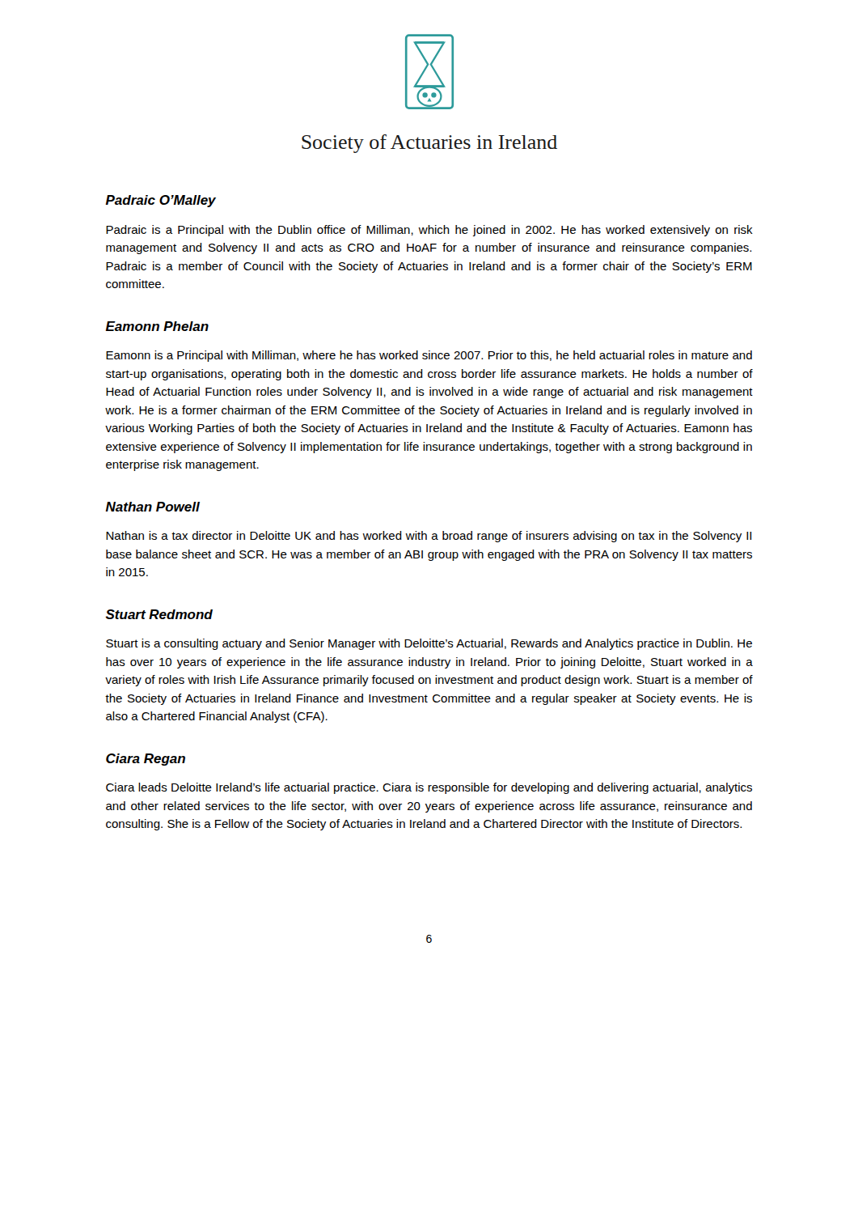Society of Actuaries in Ireland
Padraic O’Malley
Padraic is a Principal with the Dublin office of Milliman, which he joined in 2002. He has worked extensively on risk management and Solvency II and acts as CRO and HoAF for a number of insurance and reinsurance companies. Padraic is a member of Council with the Society of Actuaries in Ireland and is a former chair of the Society’s ERM committee.
Eamonn Phelan
Eamonn is a Principal with Milliman, where he has worked since 2007. Prior to this, he held actuarial roles in mature and start-up organisations, operating both in the domestic and cross border life assurance markets. He holds a number of Head of Actuarial Function roles under Solvency II, and is involved in a wide range of actuarial and risk management work. He is a former chairman of the ERM Committee of the Society of Actuaries in Ireland and is regularly involved in various Working Parties of both the Society of Actuaries in Ireland and the Institute & Faculty of Actuaries. Eamonn has extensive experience of Solvency II implementation for life insurance undertakings, together with a strong background in enterprise risk management.
Nathan Powell
Nathan is a tax director in Deloitte UK and has worked with a broad range of insurers advising on tax in the Solvency II base balance sheet and SCR. He was a member of an ABI group with engaged with the PRA on Solvency II tax matters in 2015.
Stuart Redmond
Stuart is a consulting actuary and Senior Manager with Deloitte’s Actuarial, Rewards and Analytics practice in Dublin. He has over 10 years of experience in the life assurance industry in Ireland. Prior to joining Deloitte, Stuart worked in a variety of roles with Irish Life Assurance primarily focused on investment and product design work. Stuart is a member of the Society of Actuaries in Ireland Finance and Investment Committee and a regular speaker at Society events. He is also a Chartered Financial Analyst (CFA).
Ciara Regan
Ciara leads Deloitte Ireland’s life actuarial practice. Ciara is responsible for developing and delivering actuarial, analytics and other related services to the life sector, with over 20 years of experience across life assurance, reinsurance and consulting. She is a Fellow of the Society of Actuaries in Ireland and a Chartered Director with the Institute of Directors.
6